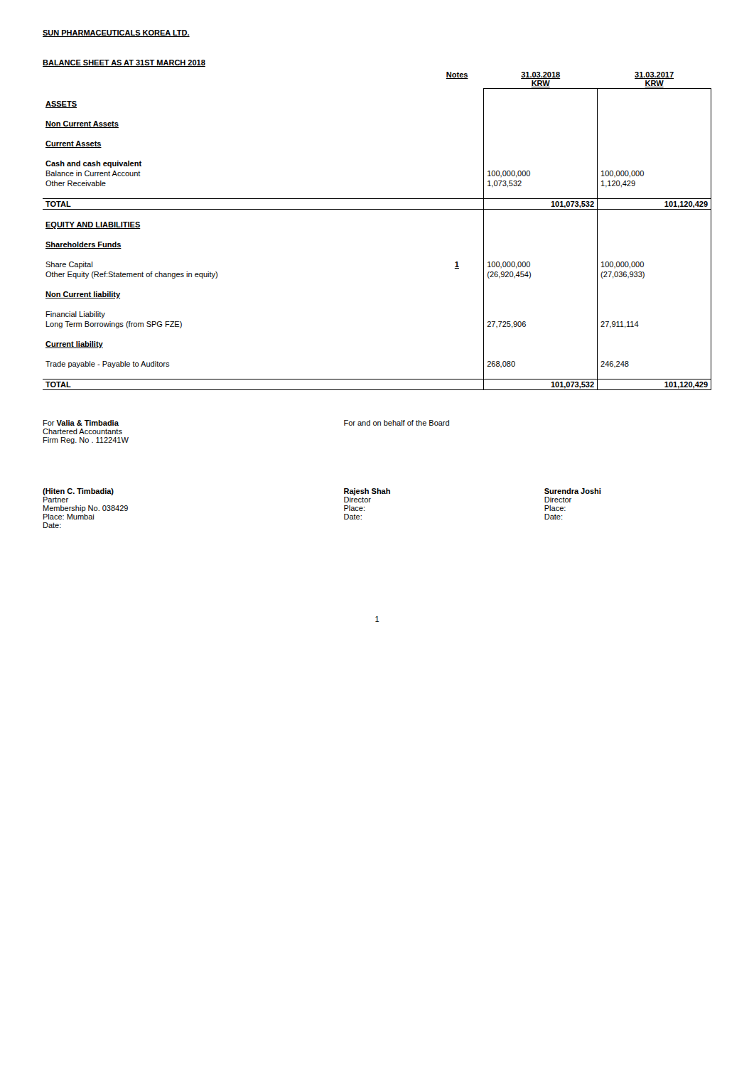SUN PHARMACEUTICALS KOREA LTD.
BALANCE SHEET AS AT 31ST MARCH 2018
| | Notes | 31.03.2018 KRW | 31.03.2017 KRW |
| ASSETS | | | |
| Non Current Assets | | | |
| Current Assets | | | |
| Cash and cash equivalent | | | |
| Balance in Current Account | | 100,000,000 | 100,000,000 |
| Other Receivable | | 1,073,532 | 1,120,429 |
| TOTAL | | 101,073,532 | 101,120,429 |
| EQUITY AND LIABILITIES | | | |
| Shareholders Funds | | | |
| Share Capital | 1 | 100,000,000 | 100,000,000 |
| Other Equity (Ref:Statement of changes in equity) | | (26,920,454) | (27,036,933) |
| Non Current liability | | | |
| Financial Liability | | | |
| Long Term Borrowings (from SPG FZE) | | 27,725,906 | 27,911,114 |
| Current liability | | | |
| Trade payable - Payable to Auditors | | 268,080 | 246,248 |
| TOTAL | | 101,073,532 | 101,120,429 |
| For Valia & Timbadia Chartered Accountants Firm Reg. No . 112241W | For and on behalf of the Board |
| (Hiten C. Timbadia) Partner Membership No. 038429 Place: Mumbai Date: | Rajesh Shah Director Place: Date: | Surendra Joshi Director Place: Date: |
1